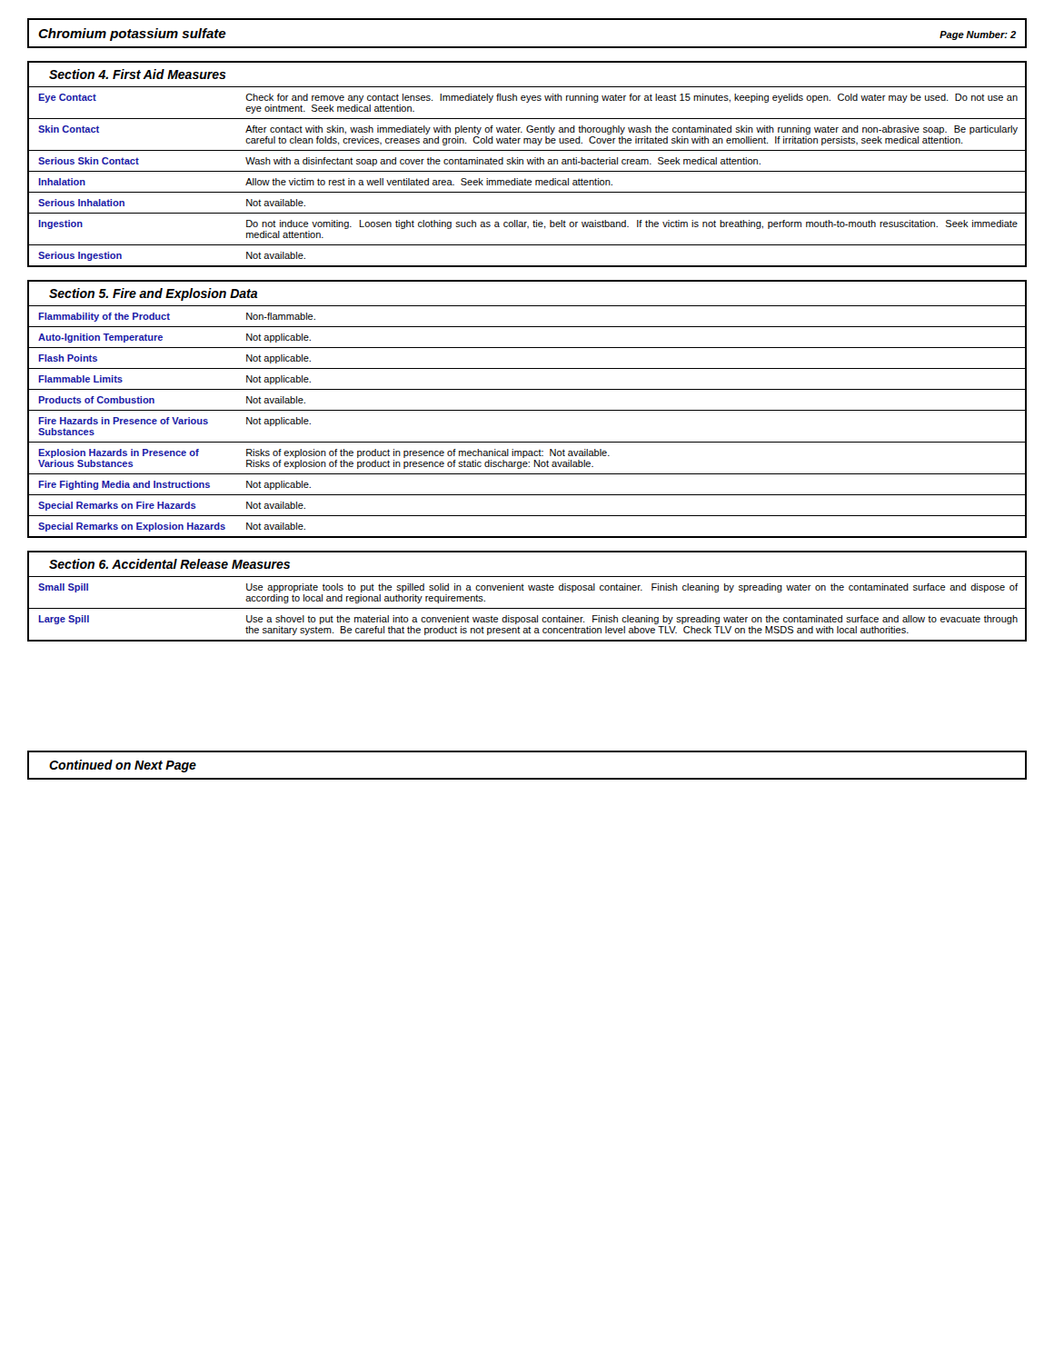Chromium potassium sulfate Page Number: 2
Section 4. First Aid Measures
| Eye Contact | Check for and remove any contact lenses. Immediately flush eyes with running water for at least 15 minutes, keeping eyelids open. Cold water may be used. Do not use an eye ointment. Seek medical attention. |
| Skin Contact | After contact with skin, wash immediately with plenty of water. Gently and thoroughly wash the contaminated skin with running water and non-abrasive soap. Be particularly careful to clean folds, crevices, creases and groin. Cold water may be used. Cover the irritated skin with an emollient. If irritation persists, seek medical attention. |
| Serious Skin Contact | Wash with a disinfectant soap and cover the contaminated skin with an anti-bacterial cream. Seek medical attention. |
| Inhalation | Allow the victim to rest in a well ventilated area. Seek immediate medical attention. |
| Serious Inhalation | Not available. |
| Ingestion | Do not induce vomiting. Loosen tight clothing such as a collar, tie, belt or waistband. If the victim is not breathing, perform mouth-to-mouth resuscitation. Seek immediate medical attention. |
| Serious Ingestion | Not available. |
Section 5. Fire and Explosion Data
| Flammability of the Product | Non-flammable. |
| Auto-Ignition Temperature | Not applicable. |
| Flash Points | Not applicable. |
| Flammable Limits | Not applicable. |
| Products of Combustion | Not available. |
| Fire Hazards in Presence of Various Substances | Not applicable. |
| Explosion Hazards in Presence of Various Substances | Risks of explosion of the product in presence of mechanical impact: Not available. Risks of explosion of the product in presence of static discharge: Not available. |
| Fire Fighting Media and Instructions | Not applicable. |
| Special Remarks on Fire Hazards | Not available. |
| Special Remarks on Explosion Hazards | Not available. |
Section 6. Accidental Release Measures
| Small Spill | Use appropriate tools to put the spilled solid in a convenient waste disposal container. Finish cleaning by spreading water on the contaminated surface and dispose of according to local and regional authority requirements. |
| Large Spill | Use a shovel to put the material into a convenient waste disposal container. Finish cleaning by spreading water on the contaminated surface and allow to evacuate through the sanitary system. Be careful that the product is not present at a concentration level above TLV. Check TLV on the MSDS and with local authorities. |
Continued on Next Page